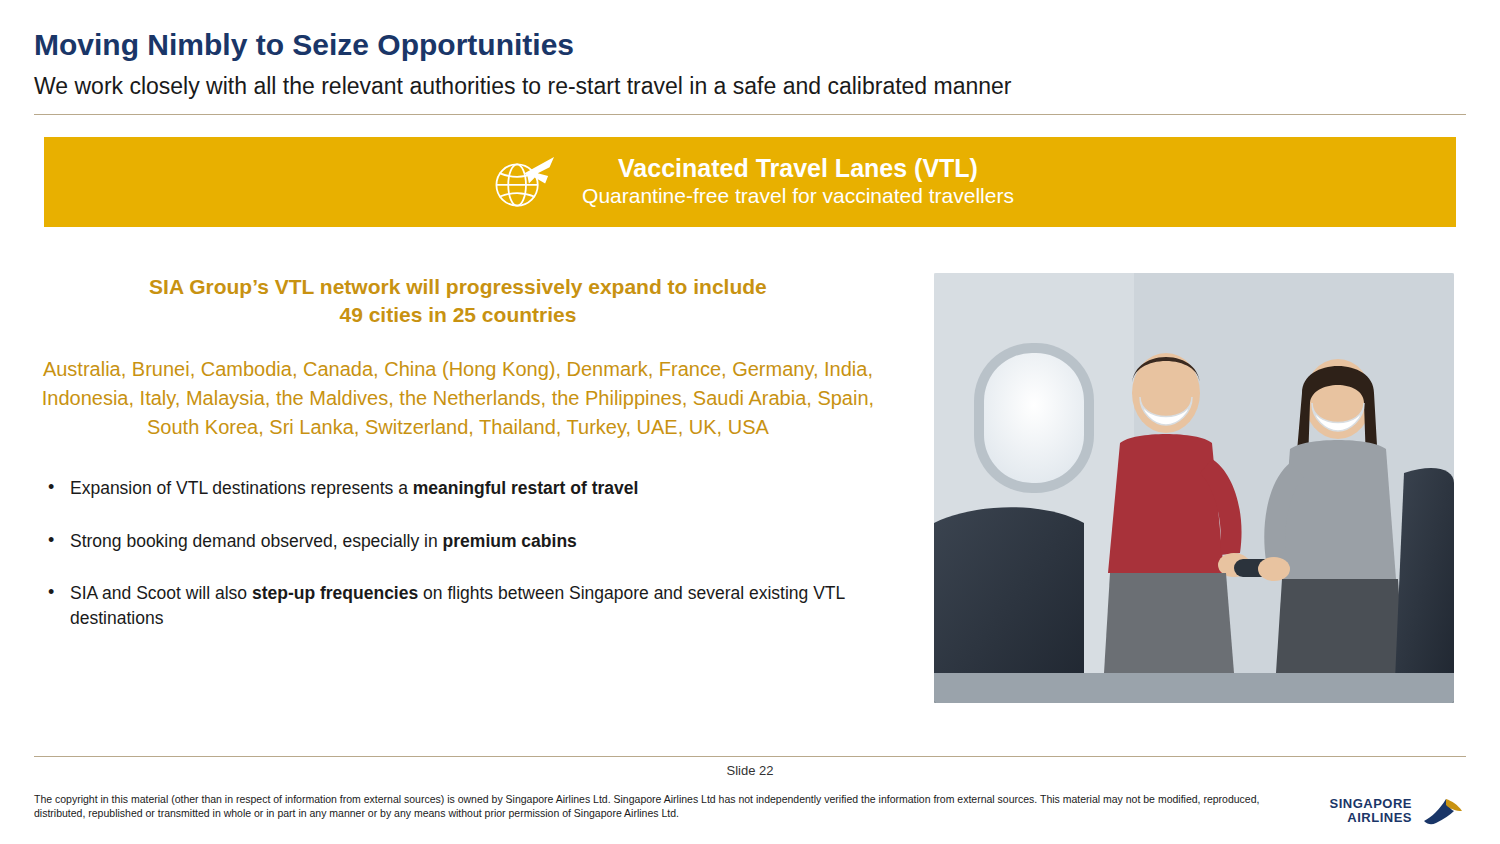Moving Nimbly to Seize Opportunities
We work closely with all the relevant authorities to re-start travel in a safe and calibrated manner
Vaccinated Travel Lanes (VTL)
Quarantine-free travel for vaccinated travellers
SIA Group’s VTL network will progressively expand to include
49 cities in 25 countries
Australia, Brunei, Cambodia, Canada, China (Hong Kong), Denmark, France, Germany, India, Indonesia, Italy, Malaysia, the Maldives, the Netherlands, the Philippines, Saudi Arabia, Spain, South Korea, Sri Lanka, Switzerland, Thailand, Turkey, UAE, UK, USA
Expansion of VTL destinations represents a meaningful restart of travel
Strong booking demand observed, especially in premium cabins
SIA and Scoot will also step-up frequencies on flights between Singapore and several existing VTL destinations
Slide 22
The copyright in this material (other than in respect of information from external sources) is owned by Singapore Airlines Ltd. Singapore Airlines Ltd has not independently verified the information from external sources. This material may not be modified, reproduced, distributed, republished or transmitted in whole or in part in any manner or by any means without prior permission of Singapore Airlines Ltd.
SINGAPORE
AIRLINES